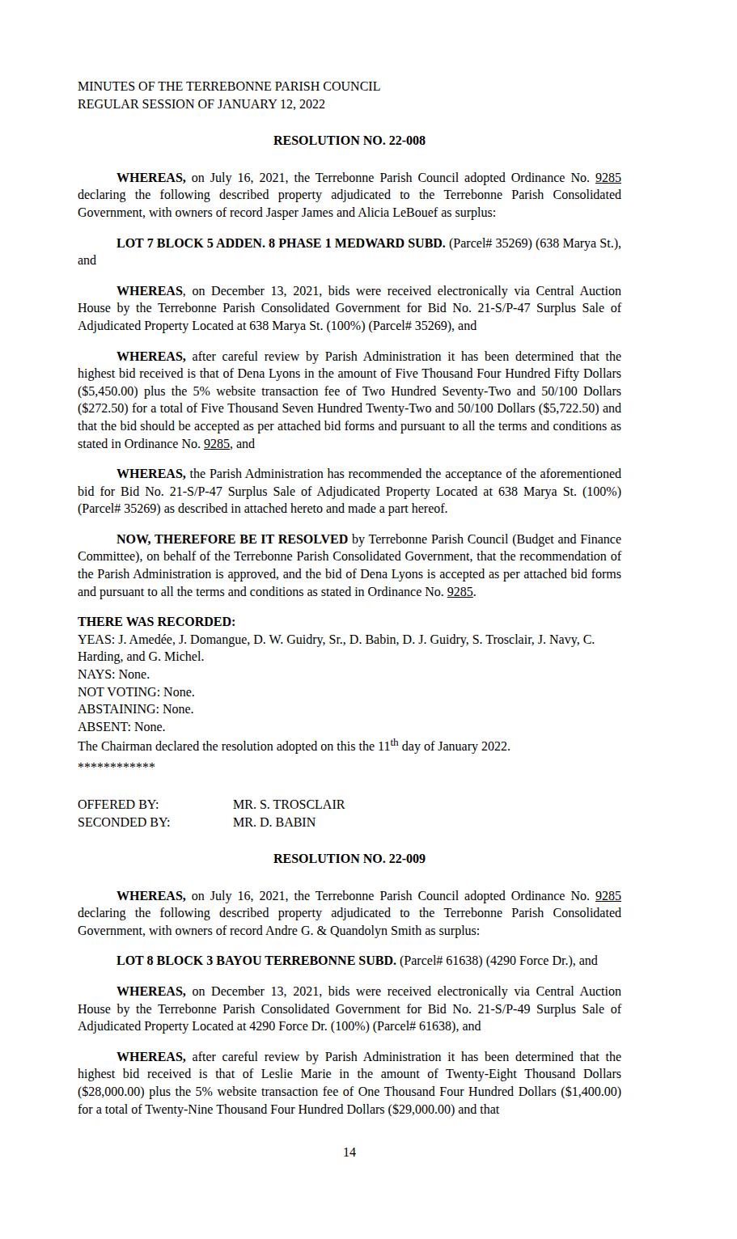Minutes of the Terrebonne Parish Council
Regular Session of January 12, 2022
Resolution No. 22-008
WHEREAS, on July 16, 2021, the Terrebonne Parish Council adopted Ordinance No. 9285 declaring the following described property adjudicated to the Terrebonne Parish Consolidated Government, with owners of record Jasper James and Alicia LeBouef as surplus:
LOT 7 BLOCK 5 ADDEN. 8 PHASE 1 MEDWARD SUBD. (Parcel# 35269) (638 Marya St.), and
WHEREAS, on December 13, 2021, bids were received electronically via Central Auction House by the Terrebonne Parish Consolidated Government for Bid No. 21-S/P-47 Surplus Sale of Adjudicated Property Located at 638 Marya St. (100%) (Parcel# 35269), and
WHEREAS, after careful review by Parish Administration it has been determined that the highest bid received is that of Dena Lyons in the amount of Five Thousand Four Hundred Fifty Dollars ($5,450.00) plus the 5% website transaction fee of Two Hundred Seventy-Two and 50/100 Dollars ($272.50) for a total of Five Thousand Seven Hundred Twenty-Two and 50/100 Dollars ($5,722.50) and that the bid should be accepted as per attached bid forms and pursuant to all the terms and conditions as stated in Ordinance No. 9285, and
WHEREAS, the Parish Administration has recommended the acceptance of the aforementioned bid for Bid No. 21-S/P-47 Surplus Sale of Adjudicated Property Located at 638 Marya St. (100%) (Parcel# 35269) as described in attached hereto and made a part hereof.
NOW, THEREFORE BE IT RESOLVED by Terrebonne Parish Council (Budget and Finance Committee), on behalf of the Terrebonne Parish Consolidated Government, that the recommendation of the Parish Administration is approved, and the bid of Dena Lyons is accepted as per attached bid forms and pursuant to all the terms and conditions as stated in Ordinance No. 9285.
THERE WAS RECORDED:
YEAS: J. Amedée, J. Domangue, D. W. Guidry, Sr., D. Babin, D. J. Guidry, S. Trosclair, J. Navy, C. Harding, and G. Michel.
NAYS: None.
NOT VOTING: None.
ABSTAINING: None.
ABSENT: None.
The Chairman declared the resolution adopted on this the 11th day of January 2022.
************
OFFERED BY: MR. S. TROSCLAIR
SECONDED BY: MR. D. BABIN
Resolution No. 22-009
WHEREAS, on July 16, 2021, the Terrebonne Parish Council adopted Ordinance No. 9285 declaring the following described property adjudicated to the Terrebonne Parish Consolidated Government, with owners of record Andre G. & Quandolyn Smith as surplus:
LOT 8 BLOCK 3 BAYOU TERREBONNE SUBD. (Parcel# 61638) (4290 Force Dr.), and
WHEREAS, on December 13, 2021, bids were received electronically via Central Auction House by the Terrebonne Parish Consolidated Government for Bid No. 21-S/P-49 Surplus Sale of Adjudicated Property Located at 4290 Force Dr. (100%) (Parcel# 61638), and
WHEREAS, after careful review by Parish Administration it has been determined that the highest bid received is that of Leslie Marie in the amount of Twenty-Eight Thousand Dollars ($28,000.00) plus the 5% website transaction fee of One Thousand Four Hundred Dollars ($1,400.00) for a total of Twenty-Nine Thousand Four Hundred Dollars ($29,000.00) and that
14